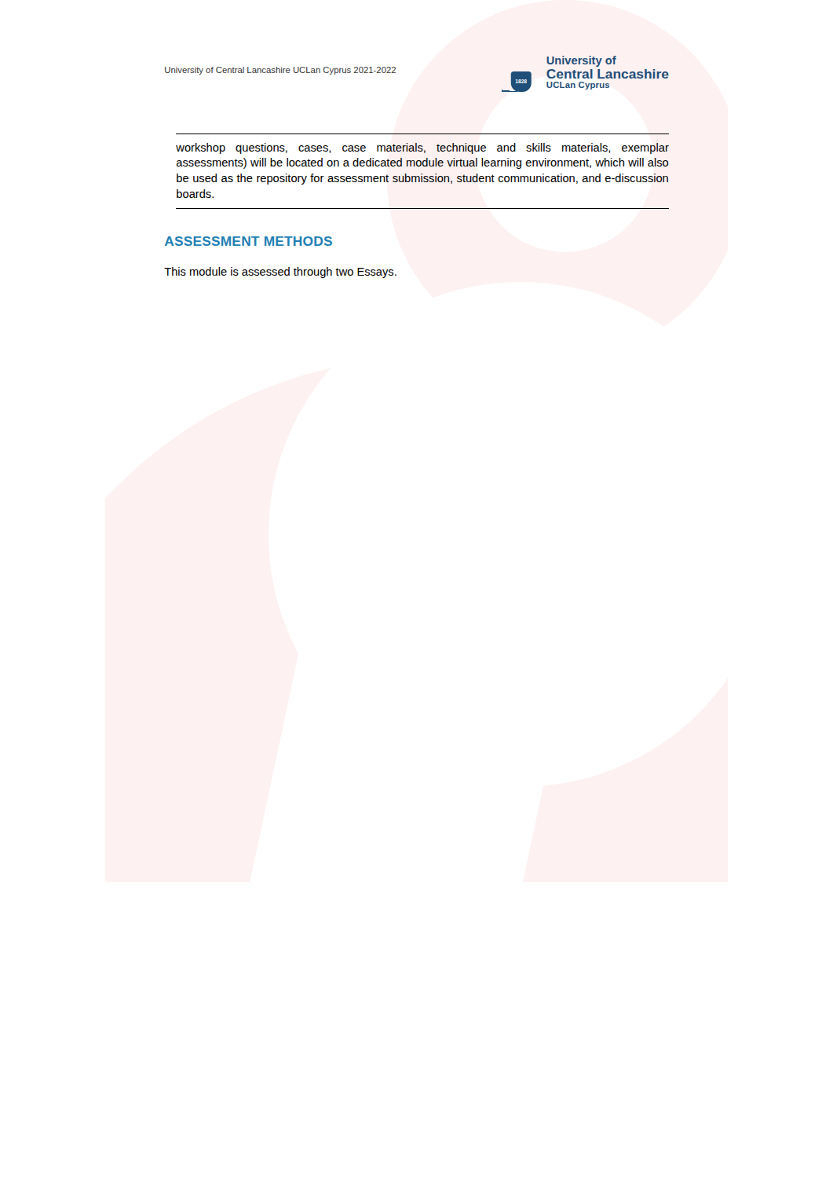University of Central Lancashire UCLan Cyprus 2021-2022
1828
University of
Central Lancashire
UCLan Cyprus
workshop questions, cases, case materials, technique and skills materials, exemplar assessments) will be located on a dedicated module virtual learning environment, which will also be used as the repository for assessment submission, student communication, and e-discussion boards.
ASSESSMENT METHODS
This module is assessed through two Essays.